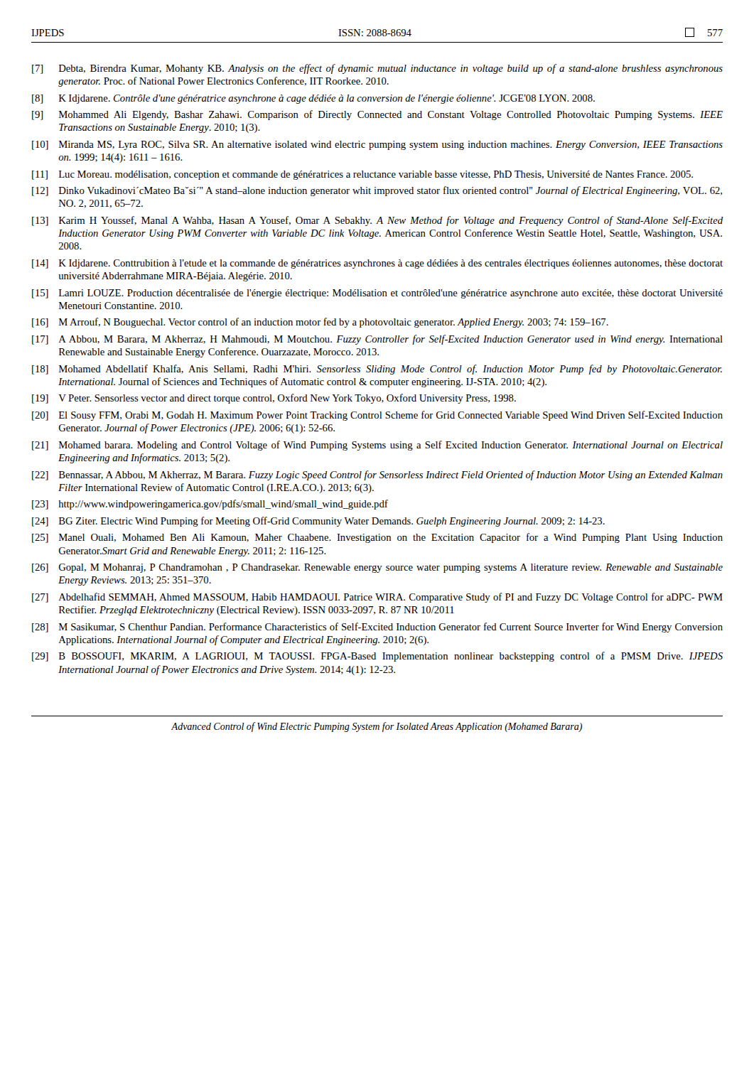IJPEDS
ISSN: 2088-8694
577
[7] Debta, Birendra Kumar, Mohanty KB. Analysis on the effect of dynamic mutual inductance in voltage build up of a stand-alone brushless asynchronous generator. Proc. of National Power Electronics Conference, IIT Roorkee. 2010.
[8] K Idjdarene. Contrôle d'une génératrice asynchrone à cage dédiée à la conversion de l'énergie éolienne'. JCGE'08 LYON. 2008.
[9] Mohammed Ali Elgendy, Bashar Zahawi. Comparison of Directly Connected and Constant Voltage Controlled Photovoltaic Pumping Systems. IEEE Transactions on Sustainable Energy. 2010; 1(3).
[10] Miranda MS, Lyra ROC, Silva SR. An alternative isolated wind electric pumping system using induction machines. Energy Conversion, IEEE Transactions on. 1999; 14(4): 1611 – 1616.
[11] Luc Moreau. modélisation, conception et commande de génératrices a reluctance variable basse vitesse, PhD Thesis, Université de Nantes France. 2005.
[12] Dinko Vukadinovi´cMateo Baˇsi´'' A stand–alone induction generator whit improved stator flux oriented control'' Journal of Electrical Engineering, VOL. 62, NO. 2, 2011, 65–72.
[13] Karim H Youssef, Manal A Wahba, Hasan A Yousef, Omar A Sebakhy. A New Method for Voltage and Frequency Control of Stand-Alone Self-Excited Induction Generator Using PWM Converter with Variable DC link Voltage. American Control Conference Westin Seattle Hotel, Seattle, Washington, USA. 2008.
[14] K Idjdarene. Conttrubition à l'etude et la commande de génératrices asynchrones à cage dédiées à des centrales électriques éoliennes autonomes, thèse doctorat université Abderrahmane MIRA-Béjaia. Alegérie. 2010.
[15] Lamri LOUZE. Production décentralisée de l'énergie électrique: Modélisation et contrôled'une génératrice asynchrone auto excitée, thèse doctorat Université Menetouri Constantine. 2010.
[16] M Arrouf, N Bouguechal. Vector control of an induction motor fed by a photovoltaic generator. Applied Energy. 2003; 74: 159–167.
[17] A Abbou, M Barara, M Akherraz, H Mahmoudi, M Moutchou. Fuzzy Controller for Self-Excited Induction Generator used in Wind energy. International Renewable and Sustainable Energy Conference. Ouarzazate, Morocco. 2013.
[18] Mohamed Abdellatif Khalfa, Anis Sellami, Radhi M'hiri. Sensorless Sliding Mode Control of. Induction Motor Pump fed by Photovoltaic.Generator. International. Journal of Sciences and Techniques of Automatic control & computer engineering. IJ-STA. 2010; 4(2).
[19] V Peter. Sensorless vector and direct torque control, Oxford New York Tokyo, Oxford University Press, 1998.
[20] El Sousy FFM, Orabi M, Godah H. Maximum Power Point Tracking Control Scheme for Grid Connected Variable Speed Wind Driven Self-Excited Induction Generator. Journal of Power Electronics (JPE). 2006; 6(1): 52-66.
[21] Mohamed barara. Modeling and Control Voltage of Wind Pumping Systems using a Self Excited Induction Generator. International Journal on Electrical Engineering and Informatics. 2013; 5(2).
[22] Bennassar, A Abbou, M Akherraz, M Barara. Fuzzy Logic Speed Control for Sensorless Indirect Field Oriented of Induction Motor Using an Extended Kalman Filter International Review of Automatic Control (I.RE.A.CO.). 2013; 6(3).
[23] http://www.windpoweringamerica.gov/pdfs/small_wind/small_wind_guide.pdf
[24] BG Ziter. Electric Wind Pumping for Meeting Off-Grid Community Water Demands. Guelph Engineering Journal. 2009; 2: 14-23.
[25] Manel Ouali, Mohamed Ben Ali Kamoun, Maher Chaabene. Investigation on the Excitation Capacitor for a Wind Pumping Plant Using Induction Generator.Smart Grid and Renewable Energy. 2011; 2: 116-125.
[26] Gopal, M Mohanraj, P Chandramohan , P Chandrasekar. Renewable energy source water pumping systems A literature review. Renewable and Sustainable Energy Reviews. 2013; 25: 351–370.
[27] Abdelhafid SEMMAH, Ahmed MASSOUM, Habib HAMDAOUI. Patrice WIRA. Comparative Study of PI and Fuzzy DC Voltage Control for aDPC- PWM Rectifier. Przegląd Elektrotechniczny (Electrical Review). ISSN 0033-2097, R. 87 NR 10/2011
[28] M Sasikumar, S Chenthur Pandian. Performance Characteristics of Self-Excited Induction Generator fed Current Source Inverter for Wind Energy Conversion Applications. International Journal of Computer and Electrical Engineering. 2010; 2(6).
[29] B BOSSOUFI, MKARIM, A LAGRIOUI, M TAOUSSI. FPGA-Based Implementation nonlinear backstepping control of a PMSM Drive. IJPEDS International Journal of Power Electronics and Drive System. 2014; 4(1): 12-23.
Advanced Control of Wind Electric Pumping System for Isolated Areas Application (Mohamed Barara)